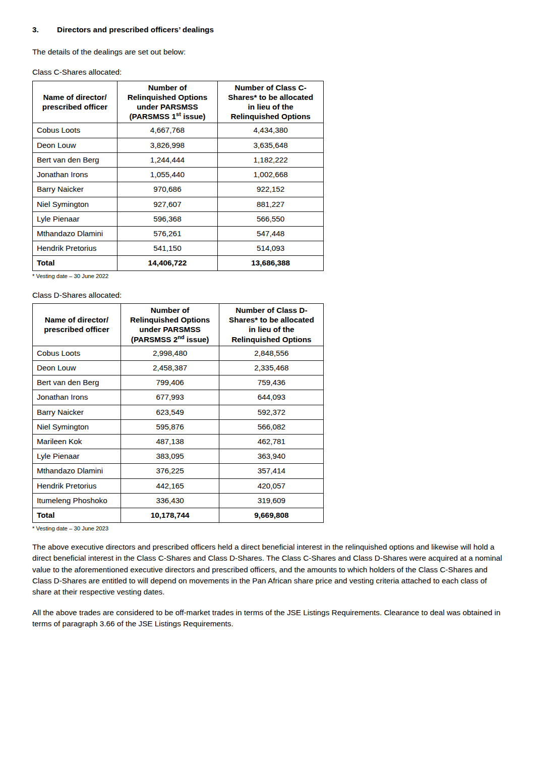3. Directors and prescribed officers’ dealings
The details of the dealings are set out below:
Class C-Shares allocated:
| Name of director/ prescribed officer | Number of Relinquished Options under PARSMSS (PARSMSS 1 st issue) | Number of Class C- Shares* to be allocated in lieu of the Relinquished Options |
| --- | --- | --- |
| Cobus Loots | 4,667,768 | 4,434,380 |
| Deon Louw | 3,826,998 | 3,635,648 |
| Bert van den Berg | 1,244,444 | 1,182,222 |
| Jonathan Irons | 1,055,440 | 1,002,668 |
| Barry Naicker | 970,686 | 922,152 |
| Niel Symington | 927,607 | 881,227 |
| Lyle Pienaar | 596,368 | 566,550 |
| Mthandazo Dlamini | 576,261 | 547,448 |
| Hendrik Pretorius | 541,150 | 514,093 |
| Total | 14,406,722 | 13,686,388 |
* Vesting date – 30 June 2022
Class D-Shares allocated:
| Name of director/ prescribed officer | Number of Relinquished Options under PARSMSS (PARSMSS 2 nd issue) | Number of Class D- Shares* to be allocated in lieu of the Relinquished Options |
| --- | --- | --- |
| Cobus Loots | 2,998,480 | 2,848,556 |
| Deon Louw | 2,458,387 | 2,335,468 |
| Bert van den Berg | 799,406 | 759,436 |
| Jonathan Irons | 677,993 | 644,093 |
| Barry Naicker | 623,549 | 592,372 |
| Niel Symington | 595,876 | 566,082 |
| Marileen Kok | 487,138 | 462,781 |
| Lyle Pienaar | 383,095 | 363,940 |
| Mthandazo Dlamini | 376,225 | 357,414 |
| Hendrik Pretorius | 442,165 | 420,057 |
| Itumeleng Phoshoko | 336,430 | 319,609 |
| Total | 10,178,744 | 9,669,808 |
* Vesting date – 30 June 2023
The above executive directors and prescribed officers held a direct beneficial interest in the relinquished options and likewise will hold a direct beneficial interest in the Class C-Shares and Class D-Shares. The Class C-Shares and Class D-Shares were acquired at a nominal value to the aforementioned executive directors and prescribed officers, and the amounts to which holders of the Class C-Shares and Class D-Shares are entitled to will depend on movements in the Pan African share price and vesting criteria attached to each class of share at their respective vesting dates.
All the above trades are considered to be off-market trades in terms of the JSE Listings Requirements. Clearance to deal was obtained in terms of paragraph 3.66 of the JSE Listings Requirements.